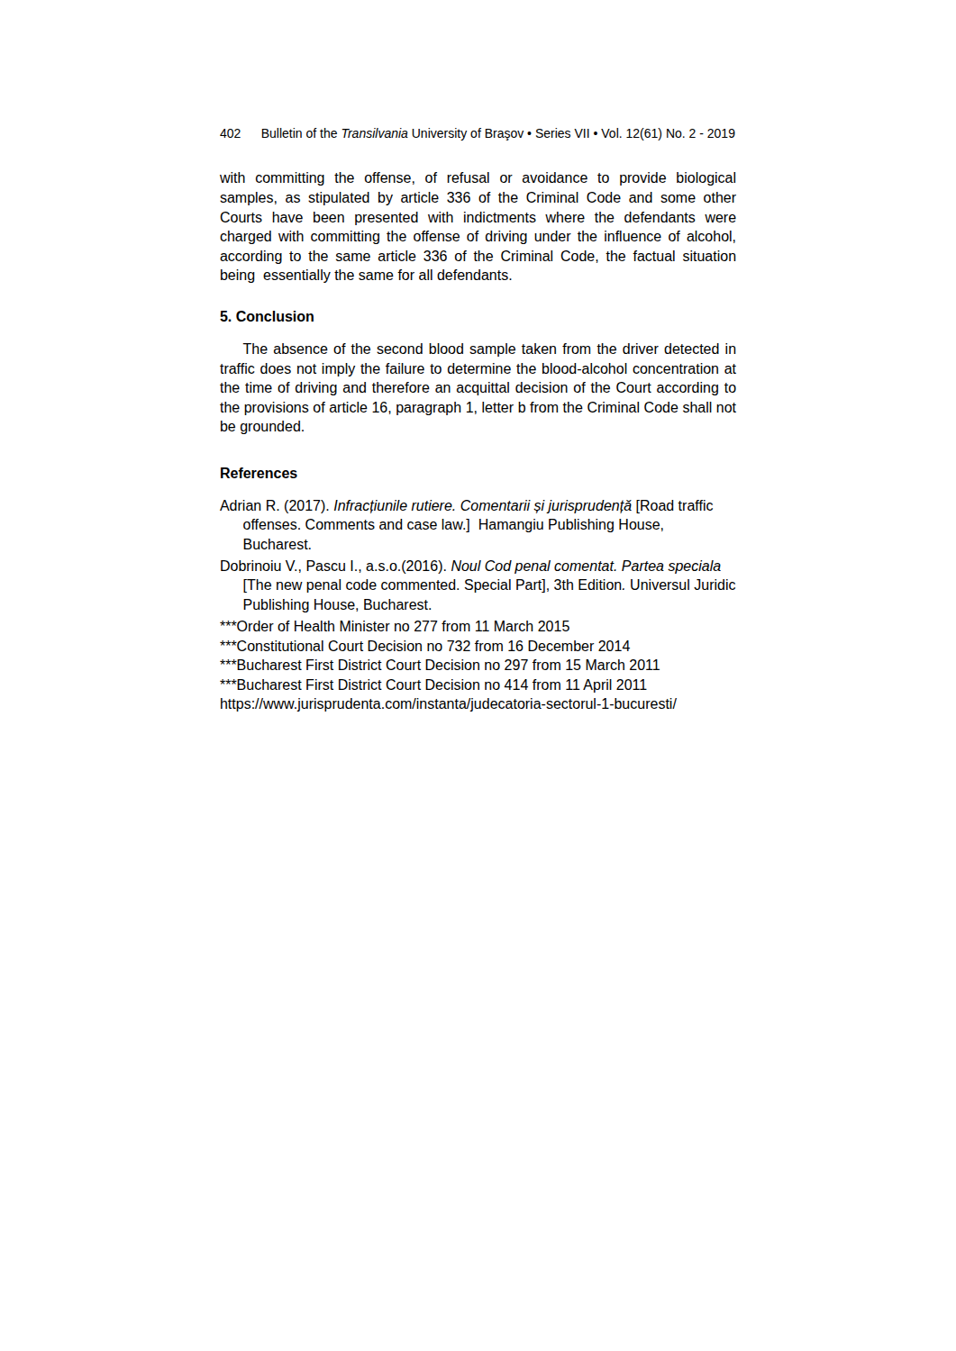402 Bulletin of the Transilvania University of Braşov • Series VII • Vol. 12(61) No. 2 - 2019
with committing the offense, of refusal or avoidance to provide biological samples, as stipulated by article 336 of the Criminal Code and some other Courts have been presented with indictments where the defendants were charged with committing the offense of driving under the influence of alcohol, according to the same article 336 of the Criminal Code, the factual situation being essentially the same for all defendants.
5. Conclusion
The absence of the second blood sample taken from the driver detected in traffic does not imply the failure to determine the blood-alcohol concentration at the time of driving and therefore an acquittal decision of the Court according to the provisions of article 16, paragraph 1, letter b from the Criminal Code shall not be grounded.
References
Adrian R. (2017). Infracțiunile rutiere. Comentarii și jurisprudență [Road traffic offenses. Comments and case law.] Hamangiu Publishing House, Bucharest.
Dobrinoiu V., Pascu I., a.s.o.(2016). Noul Cod penal comentat. Partea speciala [The new penal code commented. Special Part], 3th Edition. Universul Juridic Publishing House, Bucharest.
***Order of Health Minister no 277 from 11 March 2015
***Constitutional Court Decision no 732 from 16 December 2014
***Bucharest First District Court Decision no 297 from 15 March 2011
***Bucharest First District Court Decision no 414 from 11 April 2011
https://www.jurisprudenta.com/instanta/judecatoria-sectorul-1-bucuresti/